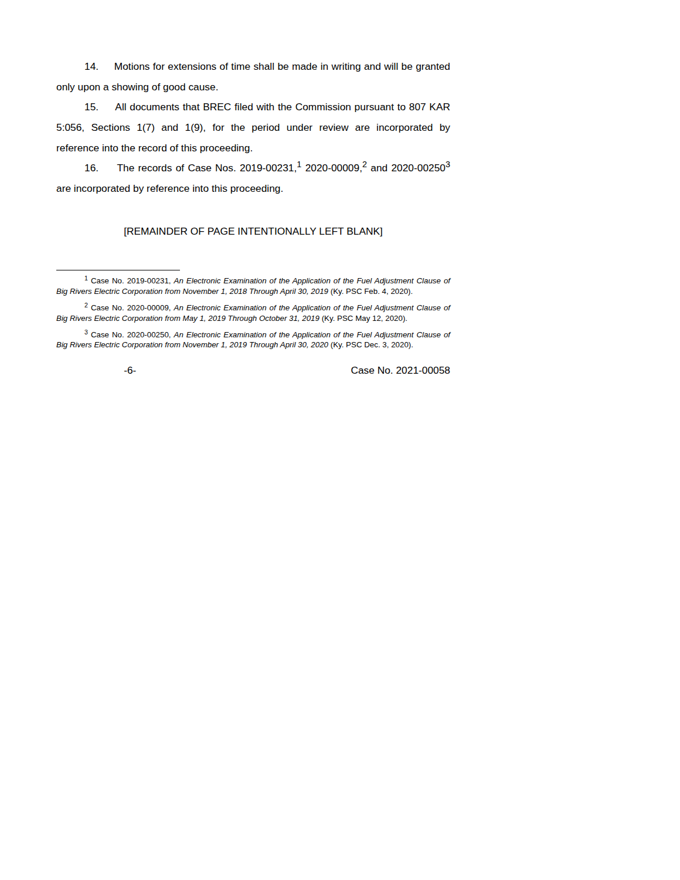14. Motions for extensions of time shall be made in writing and will be granted only upon a showing of good cause.
15. All documents that BREC filed with the Commission pursuant to 807 KAR 5:056, Sections 1(7) and 1(9), for the period under review are incorporated by reference into the record of this proceeding.
16. The records of Case Nos. 2019-00231,1 2020-00009,2 and 2020-002503 are incorporated by reference into this proceeding.
[REMAINDER OF PAGE INTENTIONALLY LEFT BLANK]
1 Case No. 2019-00231, An Electronic Examination of the Application of the Fuel Adjustment Clause of Big Rivers Electric Corporation from November 1, 2018 Through April 30, 2019 (Ky. PSC Feb. 4, 2020).
2 Case No. 2020-00009, An Electronic Examination of the Application of the Fuel Adjustment Clause of Big Rivers Electric Corporation from May 1, 2019 Through October 31, 2019 (Ky. PSC May 12, 2020).
3 Case No. 2020-00250, An Electronic Examination of the Application of the Fuel Adjustment Clause of Big Rivers Electric Corporation from November 1, 2019 Through April 30, 2020 (Ky. PSC Dec. 3, 2020).
-6- Case No. 2021-00058